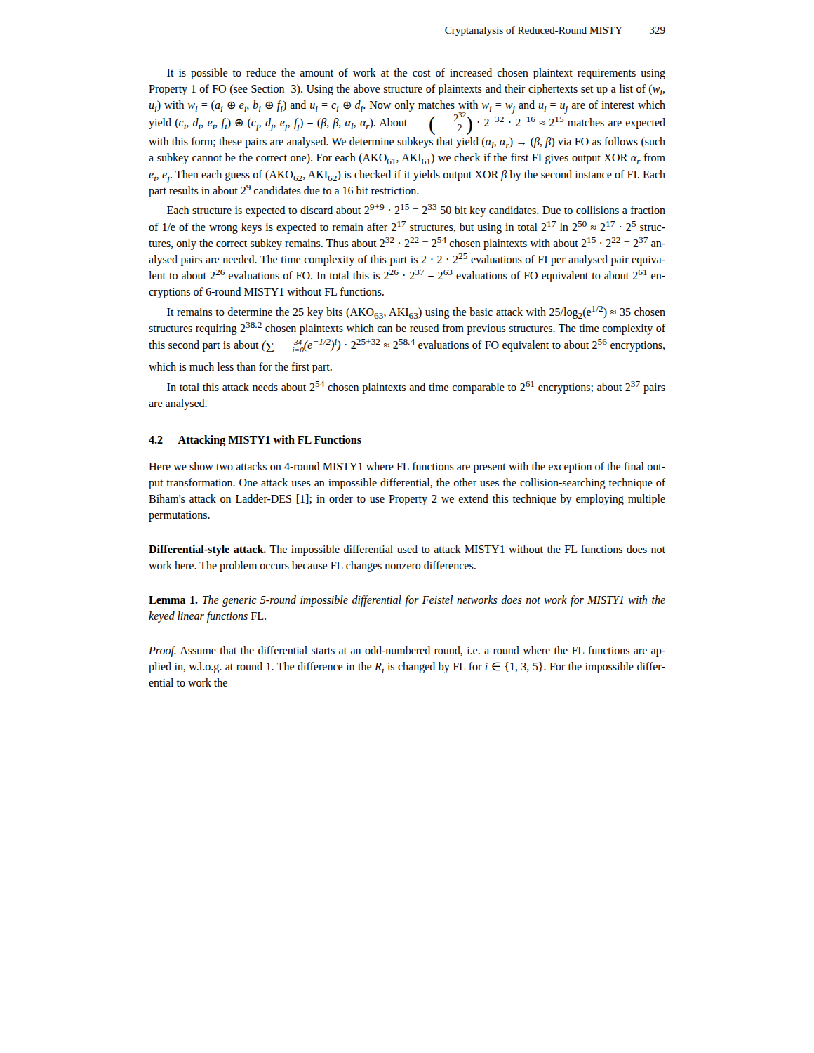Cryptanalysis of Reduced-Round MISTY 329
It is possible to reduce the amount of work at the cost of increased chosen plaintext requirements using Property 1 of FO (see Section 3). Using the above structure of plaintexts and their ciphertexts set up a list of (wi, ui) with wi = (ai ⊕ ei, bi ⊕ fi) and ui = ci ⊕ di. Now only matches with wi = wj and ui = uj are of interest which yield (ci, di, ei, fi) ⊕ (cj, dj, ej, fj) = (β, β, αl, αr). About (2322) · 2−32 · 2−16 ≈ 215 matches are expected with this form; these pairs are analysed. We determine subkeys that yield (αl, αr) → (β, β) via FO as follows (such a subkey cannot be the correct one). For each (AKO61, AKI61) we check if the first FI gives output XOR αr from ei, ej. Then each guess of (AKO62, AKI62) is checked if it yields output XOR β by the second instance of FI. Each part results in about 29 candidates due to a 16 bit restriction.
Each structure is expected to discard about 29+9 · 215 = 233 50 bit key candidates. Due to collisions a fraction of 1/e of the wrong keys is expected to remain after 217 structures, but using in total 217 ln 250 ≈ 217 · 25 structures, only the correct subkey remains. Thus about 232 · 222 = 254 chosen plaintexts with about 215 · 222 = 237 analysed pairs are needed. The time complexity of this part is 2 · 2 · 225 evaluations of FI per analysed pair equivalent to about 226 evaluations of FO. In total this is 226 · 237 = 263 evaluations of FO equivalent to about 261 encryptions of 6-round MISTY1 without FL functions.
It remains to determine the 25 key bits (AKO63, AKI63) using the basic attack with 25/log2(e1/2) ≈ 35 chosen structures requiring 238.2 chosen plaintexts which can be reused from previous structures. The time complexity of this second part is about (Σ 34 i=0(e−1/2)i) · 225+32 ≈ 258.4 evaluations of FO equivalent to about 256 encryptions, which is much less than for the first part.
In total this attack needs about 254 chosen plaintexts and time comparable to 261 encryptions; about 237 pairs are analysed.
4.2 Attacking MISTY1 with FL Functions
Here we show two attacks on 4-round MISTY1 where FL functions are present with the exception of the final output transformation. One attack uses an impossible differential, the other uses the collision-searching technique of Biham's attack on Ladder-DES [1]; in order to use Property 2 we extend this technique by employing multiple permutations.
Differential-style attack. The impossible differential used to attack MISTY1 without the FL functions does not work here. The problem occurs because FL changes nonzero differences.
Lemma 1. The generic 5-round impossible differential for Feistel networks does not work for MISTY1 with the keyed linear functions FL.
Proof. Assume that the differential starts at an odd-numbered round, i.e. a round where the FL functions are applied in, w.l.o.g. at round 1. The difference in the Ri is changed by FL for i ∈ {1, 3, 5}. For the impossible differential to work the